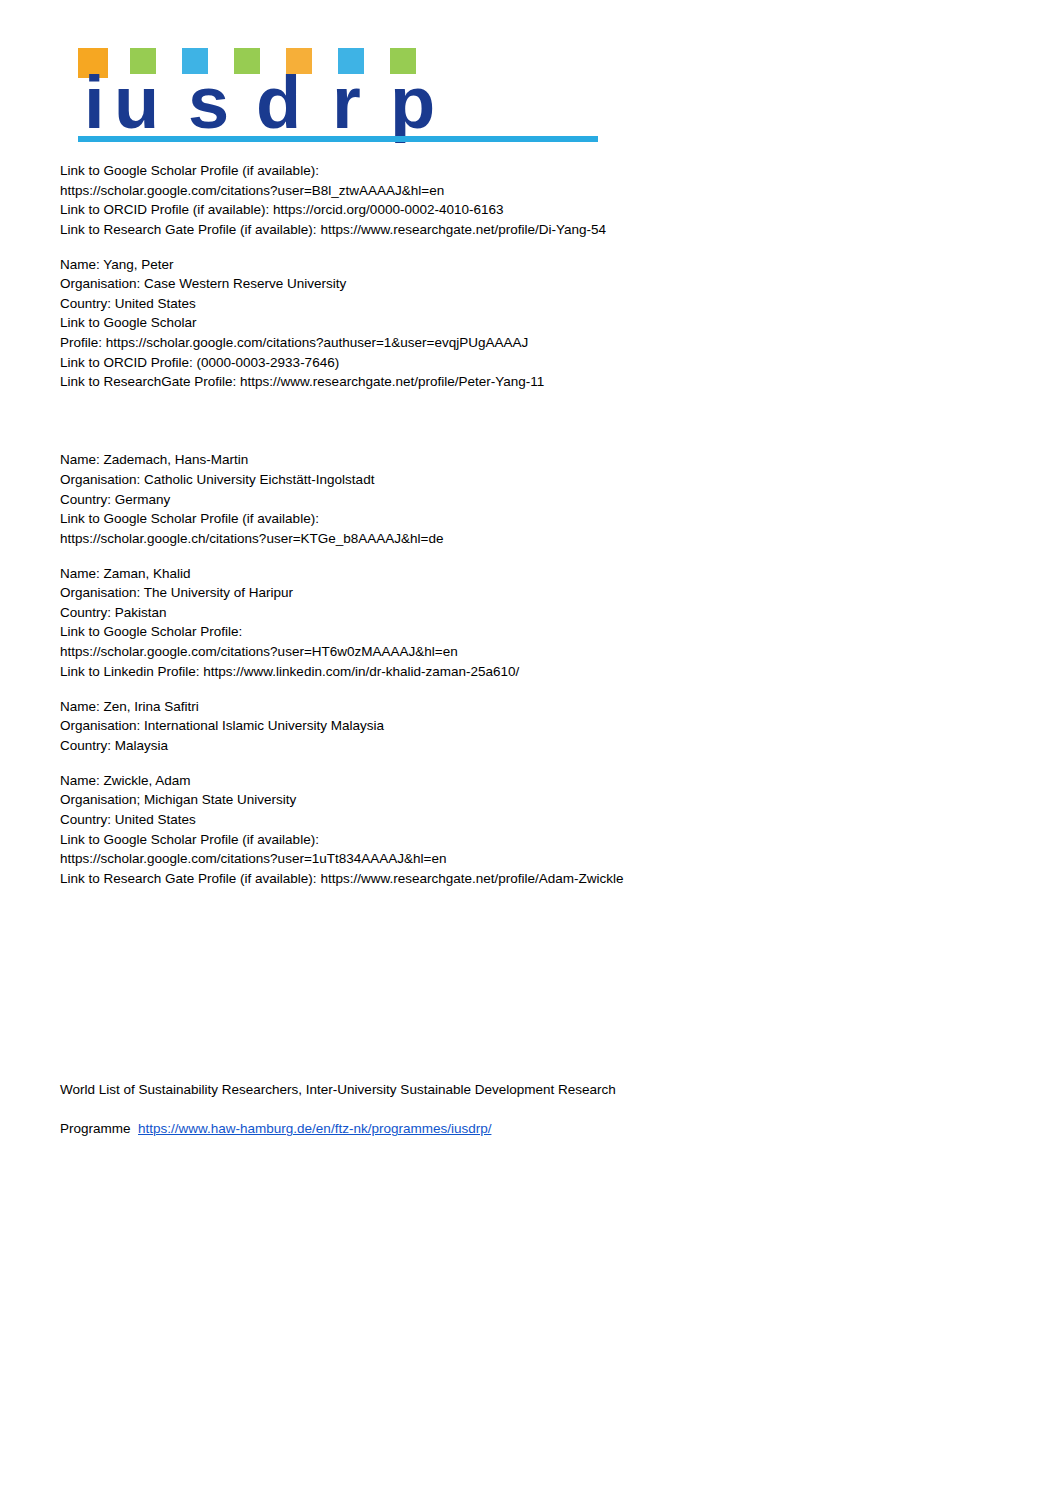i u s d r p
Link to Google Scholar Profile (if available):
https://scholar.google.com/citations?user=B8l_ztwAAAAJ&hl=en
Link to ORCID Profile (if available): https://orcid.org/0000-0002-4010-6163
Link to Research Gate Profile (if available): https://www.researchgate.net/profile/Di-Yang-54
Name: Yang, Peter
Organisation: Case Western Reserve University
Country: United States
Link to Google Scholar
Profile: https://scholar.google.com/citations?authuser=1&user=evqjPUgAAAAJ
Link to ORCID Profile: (0000-0003-2933-7646)
Link to ResearchGate Profile: https://www.researchgate.net/profile/Peter-Yang-11
Name: Zademach, Hans-Martin
Organisation: Catholic University Eichstätt-Ingolstadt
Country: Germany
Link to Google Scholar Profile (if available):
https://scholar.google.ch/citations?user=KTGe_b8AAAAJ&hl=de
Name: Zaman, Khalid
Organisation: The University of Haripur
Country: Pakistan
Link to Google Scholar Profile:
https://scholar.google.com/citations?user=HT6w0zMAAAAJ&hl=en
Link to Linkedin Profile: https://www.linkedin.com/in/dr-khalid-zaman-25a610/
Name: Zen, Irina Safitri
Organisation: International Islamic University Malaysia
Country: Malaysia
Name: Zwickle, Adam
Organisation; Michigan State University
Country: United States
Link to Google Scholar Profile (if available):
https://scholar.google.com/citations?user=1uTt834AAAAJ&hl=en
Link to Research Gate Profile (if available): https://www.researchgate.net/profile/Adam-Zwickle
World List of Sustainability Researchers, Inter-University Sustainable Development Research
Programme https://www.haw-hamburg.de/en/ftz-nk/programmes/iusdrp/